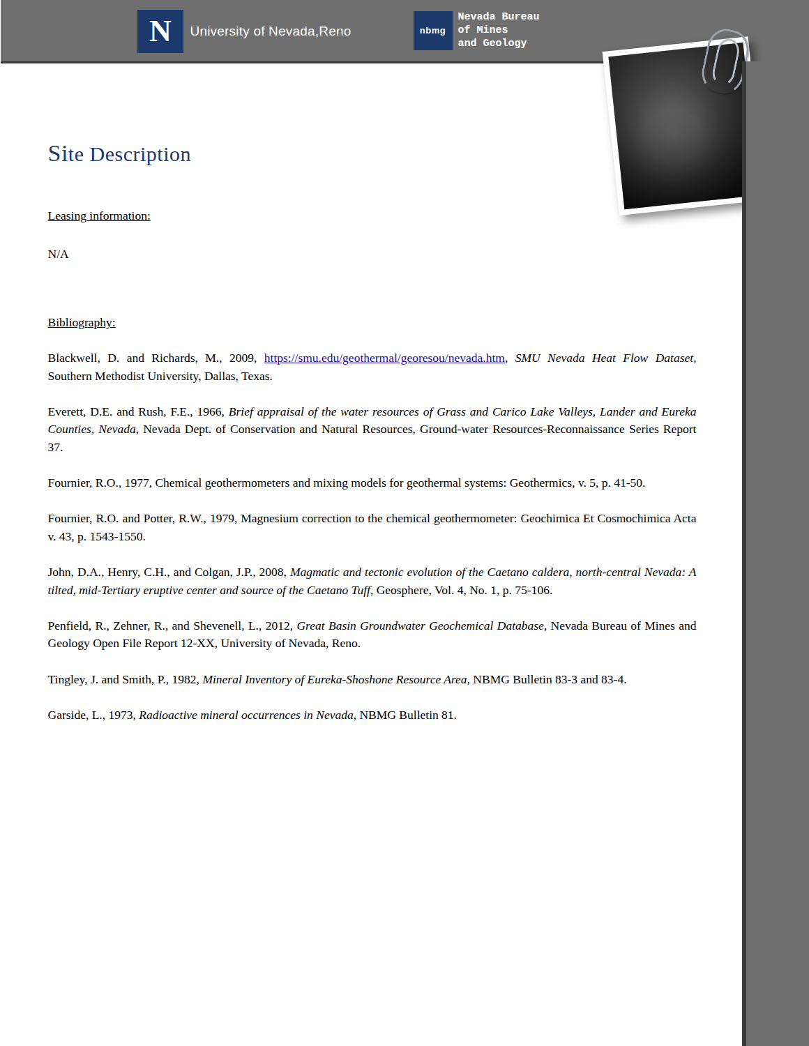N
University of Nevada,Reno
nbmg
Nevada Bureau
of Mines
and Geology
Site Description
Leasing information:
N/A
Bibliography:
Blackwell, D. and Richards, M., 2009, https://smu.edu/geothermal/georesou/nevada.htm, SMU Nevada Heat Flow Dataset, Southern Methodist University, Dallas, Texas.
Everett, D.E. and Rush, F.E., 1966, Brief appraisal of the water resources of Grass and Carico Lake Valleys, Lander and Eureka Counties, Nevada, Nevada Dept. of Conservation and Natural Resources, Ground-water Resources-Reconnaissance Series Report 37.
Fournier, R.O., 1977, Chemical geothermometers and mixing models for geothermal systems: Geothermics, v. 5, p. 41-50.
Fournier, R.O. and Potter, R.W., 1979, Magnesium correction to the chemical geothermometer: Geochimica Et Cosmochimica Acta v. 43, p. 1543-1550.
John, D.A., Henry, C.H., and Colgan, J.P., 2008, Magmatic and tectonic evolution of the Caetano caldera, north-central Nevada: A tilted, mid-Tertiary eruptive center and source of the Caetano Tuff, Geosphere, Vol. 4, No. 1, p. 75-106.
Penfield, R., Zehner, R., and Shevenell, L., 2012, Great Basin Groundwater Geochemical Database, Nevada Bureau of Mines and Geology Open File Report 12-XX, University of Nevada, Reno.
Tingley, J. and Smith, P., 1982, Mineral Inventory of Eureka-Shoshone Resource Area, NBMG Bulletin 83-3 and 83-4.
Garside, L., 1973, Radioactive mineral occurrences in Nevada, NBMG Bulletin 81.